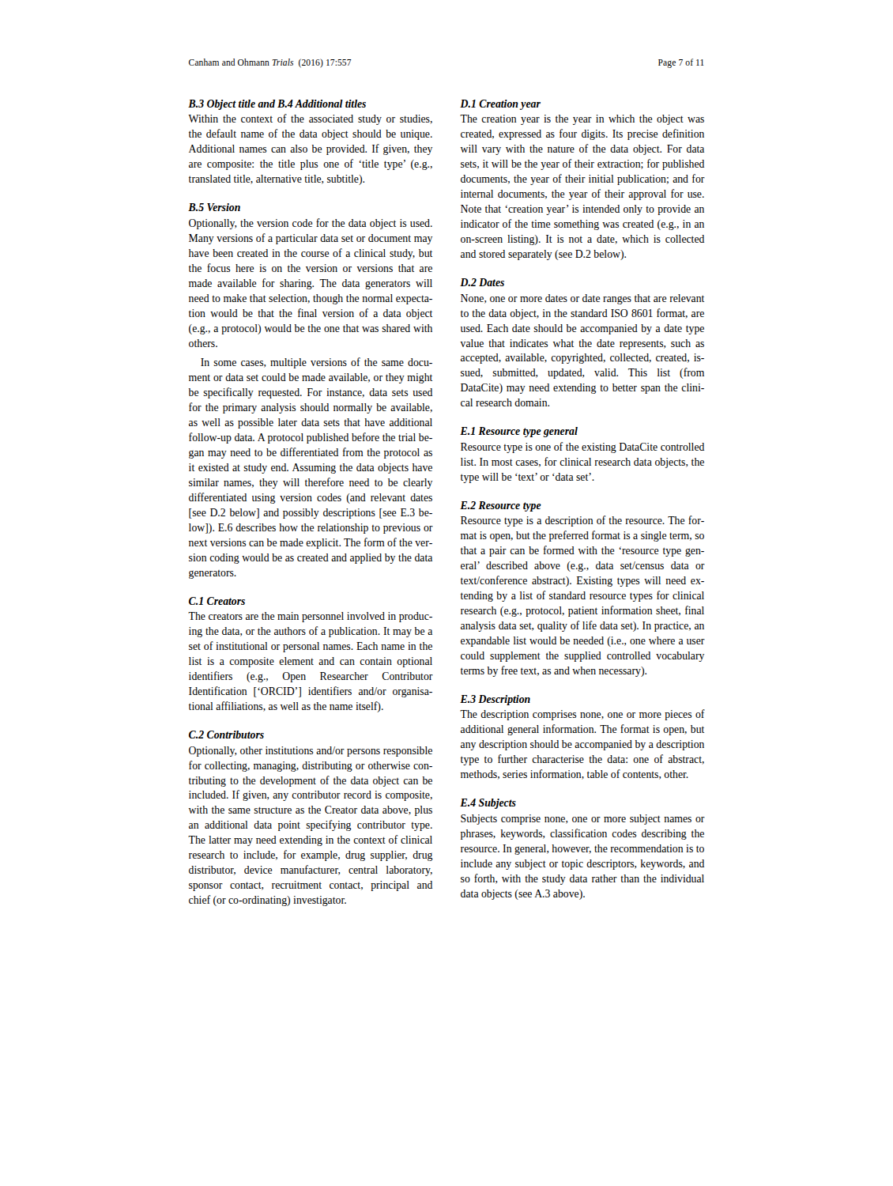Canham and Ohmann Trials (2016) 17:557 Page 7 of 11
B.3 Object title and B.4 Additional titles
Within the context of the associated study or studies, the default name of the data object should be unique. Additional names can also be provided. If given, they are composite: the title plus one of ‘title type’ (e.g., translated title, alternative title, subtitle).
B.5 Version
Optionally, the version code for the data object is used. Many versions of a particular data set or document may have been created in the course of a clinical study, but the focus here is on the version or versions that are made available for sharing. The data generators will need to make that selection, though the normal expectation would be that the final version of a data object (e.g., a protocol) would be the one that was shared with others.
In some cases, multiple versions of the same document or data set could be made available, or they might be specifically requested. For instance, data sets used for the primary analysis should normally be available, as well as possible later data sets that have additional follow-up data. A protocol published before the trial began may need to be differentiated from the protocol as it existed at study end. Assuming the data objects have similar names, they will therefore need to be clearly differentiated using version codes (and relevant dates [see D.2 below] and possibly descriptions [see E.3 below]). E.6 describes how the relationship to previous or next versions can be made explicit. The form of the version coding would be as created and applied by the data generators.
C.1 Creators
The creators are the main personnel involved in producing the data, or the authors of a publication. It may be a set of institutional or personal names. Each name in the list is a composite element and can contain optional identifiers (e.g., Open Researcher Contributor Identification [‘ORCID’] identifiers and/or organisational affiliations, as well as the name itself).
C.2 Contributors
Optionally, other institutions and/or persons responsible for collecting, managing, distributing or otherwise contributing to the development of the data object can be included. If given, any contributor record is composite, with the same structure as the Creator data above, plus an additional data point specifying contributor type. The latter may need extending in the context of clinical research to include, for example, drug supplier, drug distributor, device manufacturer, central laboratory, sponsor contact, recruitment contact, principal and chief (or co-ordinating) investigator.
D.1 Creation year
The creation year is the year in which the object was created, expressed as four digits. Its precise definition will vary with the nature of the data object. For data sets, it will be the year of their extraction; for published documents, the year of their initial publication; and for internal documents, the year of their approval for use. Note that ‘creation year’ is intended only to provide an indicator of the time something was created (e.g., in an on-screen listing). It is not a date, which is collected and stored separately (see D.2 below).
D.2 Dates
None, one or more dates or date ranges that are relevant to the data object, in the standard ISO 8601 format, are used. Each date should be accompanied by a date type value that indicates what the date represents, such as accepted, available, copyrighted, collected, created, issued, submitted, updated, valid. This list (from DataCite) may need extending to better span the clinical research domain.
E.1 Resource type general
Resource type is one of the existing DataCite controlled list. In most cases, for clinical research data objects, the type will be ‘text’ or ‘data set’.
E.2 Resource type
Resource type is a description of the resource. The format is open, but the preferred format is a single term, so that a pair can be formed with the ‘resource type general’ described above (e.g., data set/census data or text/conference abstract). Existing types will need extending by a list of standard resource types for clinical research (e.g., protocol, patient information sheet, final analysis data set, quality of life data set). In practice, an expandable list would be needed (i.e., one where a user could supplement the supplied controlled vocabulary terms by free text, as and when necessary).
E.3 Description
The description comprises none, one or more pieces of additional general information. The format is open, but any description should be accompanied by a description type to further characterise the data: one of abstract, methods, series information, table of contents, other.
E.4 Subjects
Subjects comprise none, one or more subject names or phrases, keywords, classification codes describing the resource. In general, however, the recommendation is to include any subject or topic descriptors, keywords, and so forth, with the study data rather than the individual data objects (see A.3 above).